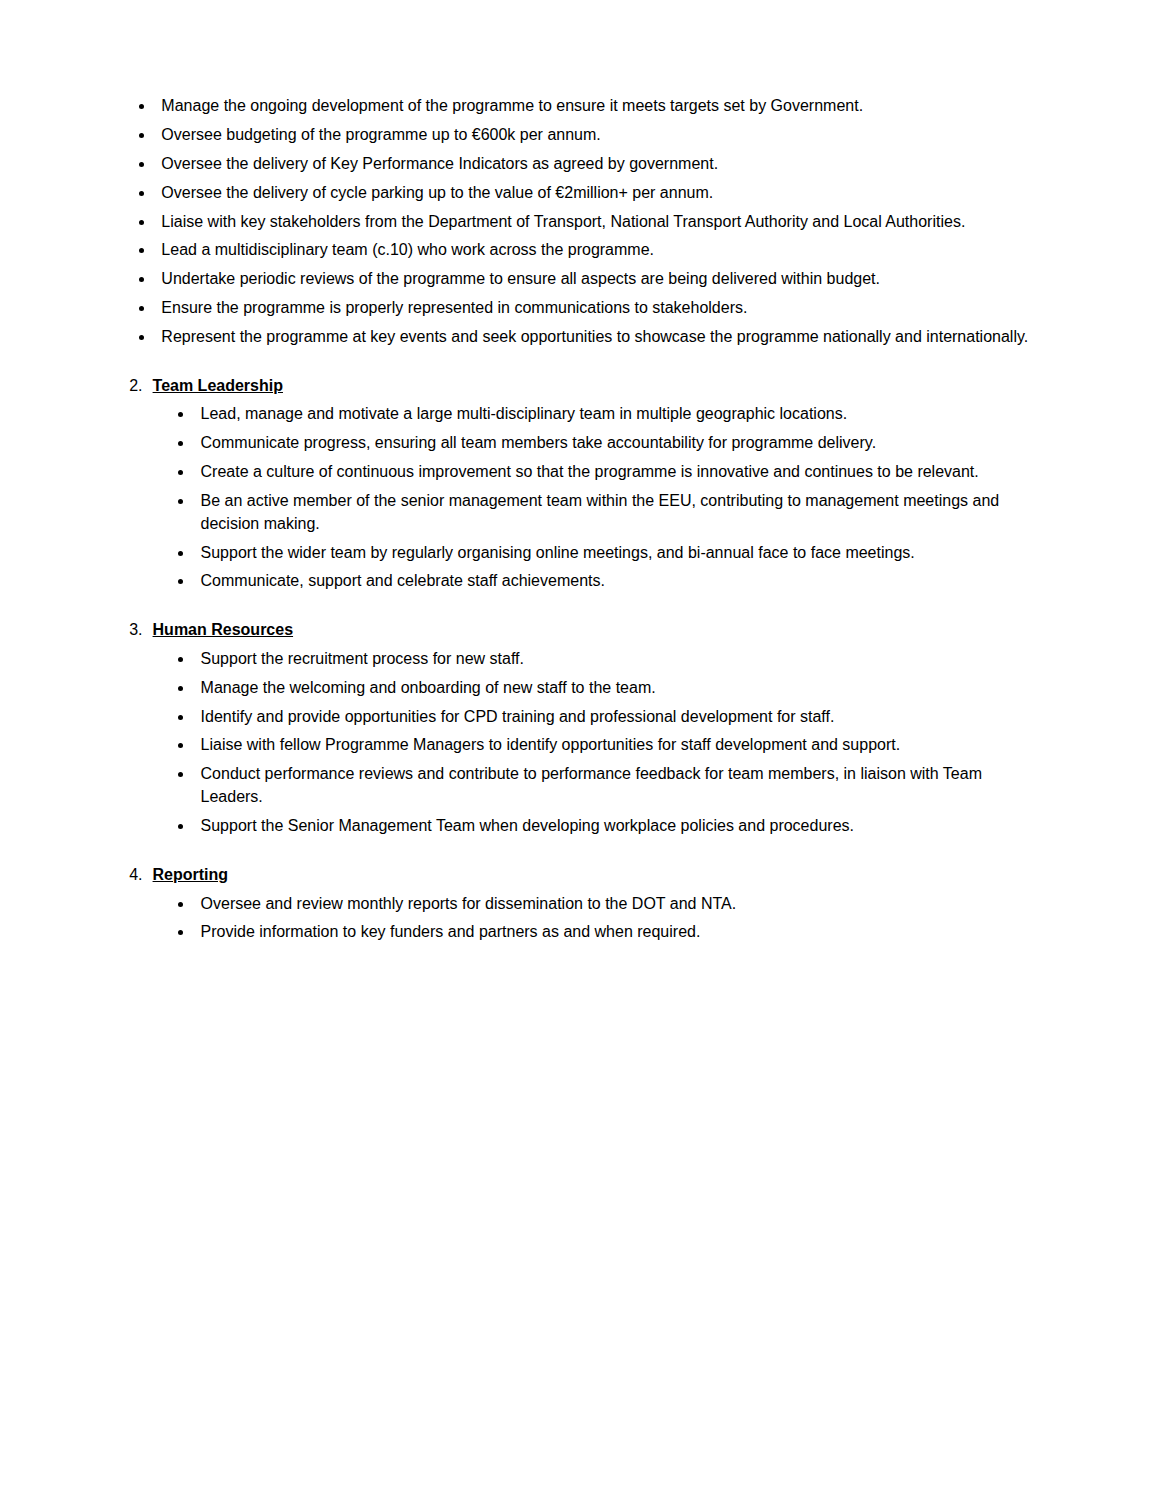Manage the ongoing development of the programme to ensure it meets targets set by Government.
Oversee budgeting of the programme up to €600k per annum.
Oversee the delivery of Key Performance Indicators as agreed by government.
Oversee the delivery of cycle parking up to the value of €2million+ per annum.
Liaise with key stakeholders from the Department of Transport, National Transport Authority and Local Authorities.
Lead a multidisciplinary team (c.10) who work across the programme.
Undertake periodic reviews of the programme to ensure all aspects are being delivered within budget.
Ensure the programme is properly represented in communications to stakeholders.
Represent the programme at key events and seek opportunities to showcase the programme nationally and internationally.
Team Leadership
Lead, manage and motivate a large multi-disciplinary team in multiple geographic locations.
Communicate progress, ensuring all team members take accountability for programme delivery.
Create a culture of continuous improvement so that the programme is innovative and continues to be relevant.
Be an active member of the senior management team within the EEU, contributing to management meetings and decision making.
Support the wider team by regularly organising online meetings, and bi-annual face to face meetings.
Communicate, support and celebrate staff achievements.
Human Resources
Support the recruitment process for new staff.
Manage the welcoming and onboarding of new staff to the team.
Identify and provide opportunities for CPD training and professional development for staff.
Liaise with fellow Programme Managers to identify opportunities for staff development and support.
Conduct performance reviews and contribute to performance feedback for team members, in liaison with Team Leaders.
Support the Senior Management Team when developing workplace policies and procedures.
Reporting
Oversee and review monthly reports for dissemination to the DOT and NTA.
Provide information to key funders and partners as and when required.